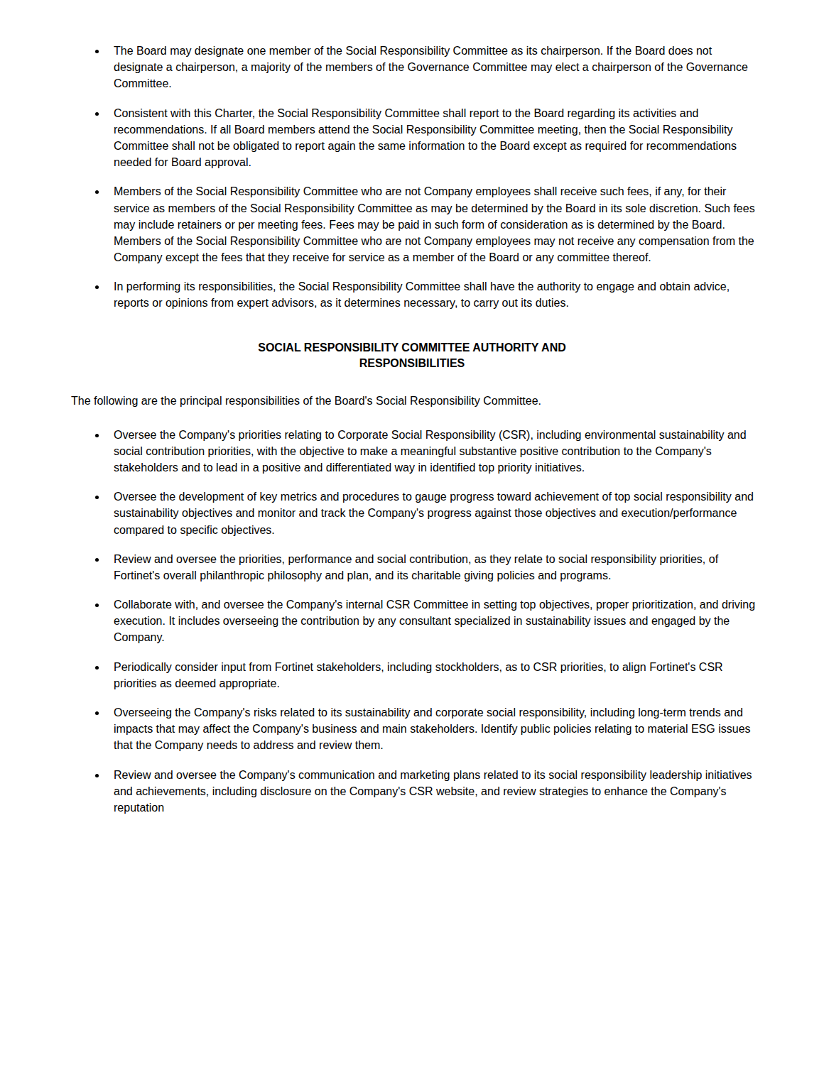The Board may designate one member of the Social Responsibility Committee as its chairperson. If the Board does not designate a chairperson, a majority of the members of the Governance Committee may elect a chairperson of the Governance Committee.
Consistent with this Charter, the Social Responsibility Committee shall report to the Board regarding its activities and recommendations. If all Board members attend the Social Responsibility Committee meeting, then the Social Responsibility Committee shall not be obligated to report again the same information to the Board except as required for recommendations needed for Board approval.
Members of the Social Responsibility Committee who are not Company employees shall receive such fees, if any, for their service as members of the Social Responsibility Committee as may be determined by the Board in its sole discretion. Such fees may include retainers or per meeting fees. Fees may be paid in such form of consideration as is determined by the Board. Members of the Social Responsibility Committee who are not Company employees may not receive any compensation from the Company except the fees that they receive for service as a member of the Board or any committee thereof.
In performing its responsibilities, the Social Responsibility Committee shall have the authority to engage and obtain advice, reports or opinions from expert advisors, as it determines necessary, to carry out its duties.
SOCIAL RESPONSIBILITY COMMITTEE AUTHORITY AND
RESPONSIBILITIES
The following are the principal responsibilities of the Board's Social Responsibility Committee.
Oversee the Company's priorities relating to Corporate Social Responsibility (CSR), including environmental sustainability and social contribution priorities, with the objective to make a meaningful substantive positive contribution to the Company's stakeholders and to lead in a positive and differentiated way in identified top priority initiatives.
Oversee the development of key metrics and procedures to gauge progress toward achievement of top social responsibility and sustainability objectives and monitor and track the Company's progress against those objectives and execution/performance compared to specific objectives.
Review and oversee the priorities, performance and social contribution, as they relate to social responsibility priorities, of Fortinet's overall philanthropic philosophy and plan, and its charitable giving policies and programs.
Collaborate with, and oversee the Company's internal CSR Committee in setting top objectives, proper prioritization, and driving execution. It includes overseeing the contribution by any consultant specialized in sustainability issues and engaged by the Company.
Periodically consider input from Fortinet stakeholders, including stockholders, as to CSR priorities, to align Fortinet's CSR priorities as deemed appropriate.
Overseeing the Company's risks related to its sustainability and corporate social responsibility, including long-term trends and impacts that may affect the Company's business and main stakeholders. Identify public policies relating to material ESG issues that the Company needs to address and review them.
Review and oversee the Company's communication and marketing plans related to its social responsibility leadership initiatives and achievements, including disclosure on the Company's CSR website, and review strategies to enhance the Company's reputation